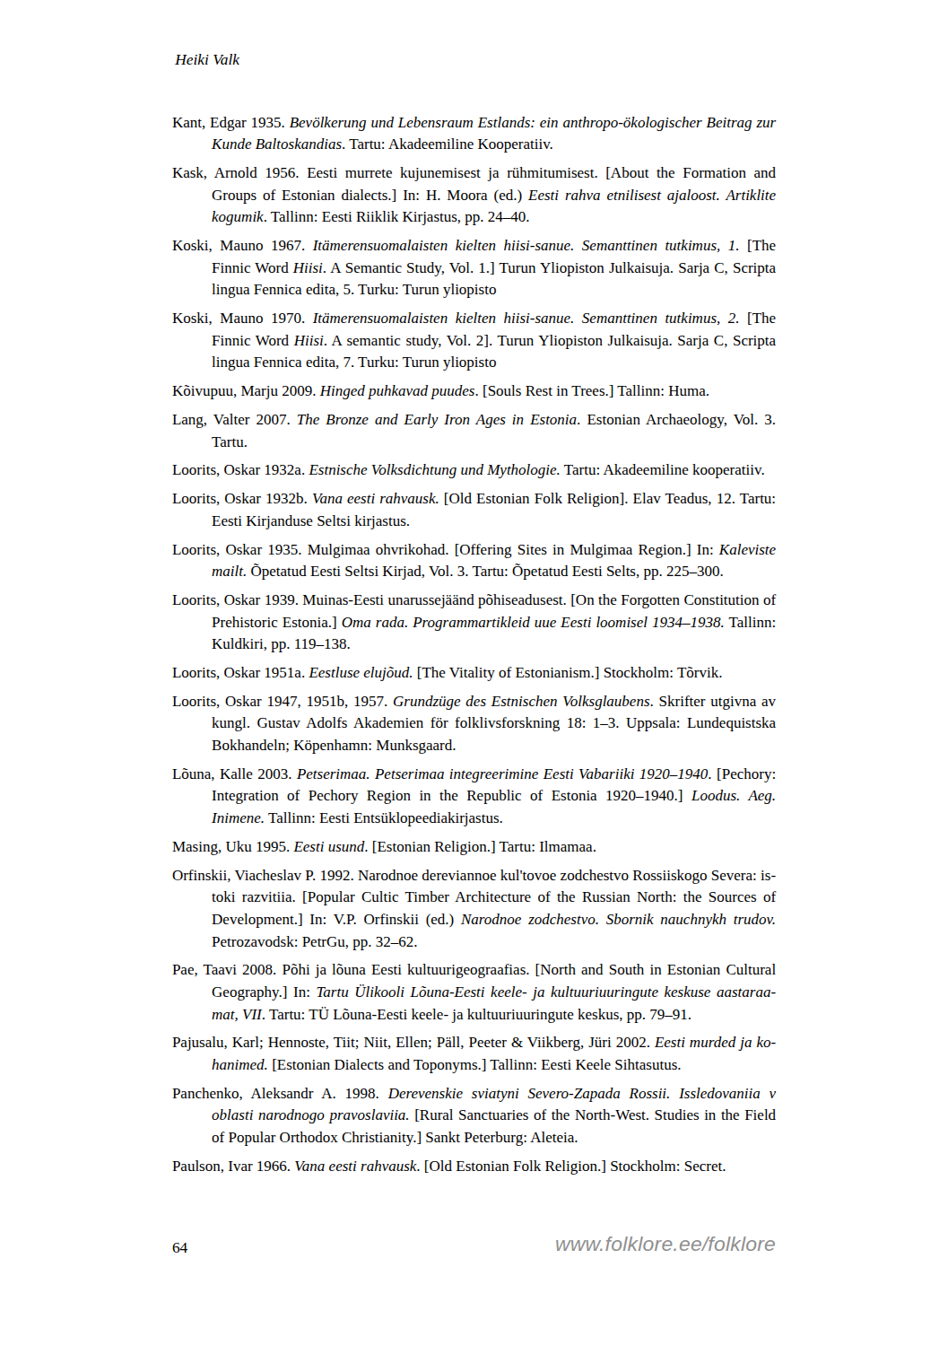Heiki Valk
Kant, Edgar 1935. Bevölkerung und Lebensraum Estlands: ein anthropo-ökologischer Beitrag zur Kunde Baltoskandias. Tartu: Akadeemiline Kooperatiiv.
Kask, Arnold 1956. Eesti murrete kujunemisest ja rühmitumisest. [About the Formation and Groups of Estonian dialects.] In: H. Moora (ed.) Eesti rahva etnilisest ajaloost. Artiklite kogumik. Tallinn: Eesti Riiklik Kirjastus, pp. 24–40.
Koski, Mauno 1967. Itämerensuomalaisten kielten hiisi-sanue. Semanttinen tutkimus, 1. [The Finnic Word Hiisi. A Semantic Study, Vol. 1.] Turun Yliopiston Julkaisuja. Sarja C, Scripta lingua Fennica edita, 5. Turku: Turun yliopisto
Koski, Mauno 1970. Itämerensuomalaisten kielten hiisi-sanue. Semanttinen tutkimus, 2. [The Finnic Word Hiisi. A semantic study, Vol. 2]. Turun Yliopiston Julkaisuja. Sarja C, Scripta lingua Fennica edita, 7. Turku: Turun yliopisto
Kõivupuu, Marju 2009. Hinged puhkavad puudes. [Souls Rest in Trees.] Tallinn: Huma.
Lang, Valter 2007. The Bronze and Early Iron Ages in Estonia. Estonian Archaeology, Vol. 3. Tartu.
Loorits, Oskar 1932a. Estnische Volksdichtung und Mythologie. Tartu: Akadeemiline kooperatiiv.
Loorits, Oskar 1932b. Vana eesti rahvausk. [Old Estonian Folk Religion]. Elav Teadus, 12. Tartu: Eesti Kirjanduse Seltsi kirjastus.
Loorits, Oskar 1935. Mulgimaa ohvrikohad. [Offering Sites in Mulgimaa Region.] In: Kaleviste mailt. Õpetatud Eesti Seltsi Kirjad, Vol. 3. Tartu: Õpetatud Eesti Selts, pp. 225–300.
Loorits, Oskar 1939. Muinas-Eesti unarussejäänd põhiseadusest. [On the Forgotten Constitution of Prehistoric Estonia.] Oma rada. Programmartikleid uue Eesti loomisel 1934–1938. Tallinn: Kuldkiri, pp. 119–138.
Loorits, Oskar 1951a. Eestluse elujõud. [The Vitality of Estonianism.] Stockholm: Tõrvik.
Loorits, Oskar 1947, 1951b, 1957. Grundzüge des Estnischen Volksglaubens. Skrifter utgivna av kungl. Gustav Adolfs Akademien för folklivsforskning 18: 1–3. Uppsala: Lundequistska Bokhandeln; Köpenhamn: Munksgaard.
Lõuna, Kalle 2003. Petserimaa. Petserimaa integreerimine Eesti Vabariiki 1920–1940. [Pechory: Integration of Pechory Region in the Republic of Estonia 1920–1940.] Loodus. Aeg. Inimene. Tallinn: Eesti Entsüklopeediakirjastus.
Masing, Uku 1995. Eesti usund. [Estonian Religion.] Tartu: Ilmamaa.
Orfinskii, Viacheslav P. 1992. Narodnoe dereviannoe kul'tovoe zodchestvo Rossiiskogo Severa: istoki razvitiia. [Popular Cultic Timber Architecture of the Russian North: the Sources of Development.] In: V.P. Orfinskii (ed.) Narodnoe zodchestvo. Sbornik nauchnykh trudov. Petrozavodsk: PetrGu, pp. 32–62.
Pae, Taavi 2008. Põhi ja lõuna Eesti kultuurigeograafias. [North and South in Estonian Cultural Geography.] In: Tartu Ülikooli Lõuna-Eesti keele- ja kultuuriuuringute keskuse aastaraamat, VII. Tartu: TÜ Lõuna-Eesti keele- ja kultuuriuuringute keskus, pp. 79–91.
Pajusalu, Karl; Hennoste, Tiit; Niit, Ellen; Päll, Peeter & Viikberg, Jüri 2002. Eesti murded ja kohanimed. [Estonian Dialects and Toponyms.] Tallinn: Eesti Keele Sihtasutus.
Panchenko, Aleksandr A. 1998. Derevenskie sviatyni Severo-Zapada Rossii. Issledovaniia v oblasti narodnogo pravoslaviia. [Rural Sanctuaries of the North-West. Studies in the Field of Popular Orthodox Christianity.] Sankt Peterburg: Aleteia.
Paulson, Ivar 1966. Vana eesti rahvausk. [Old Estonian Folk Religion.] Stockholm: Secret.
64 www.folklore.ee/folklore